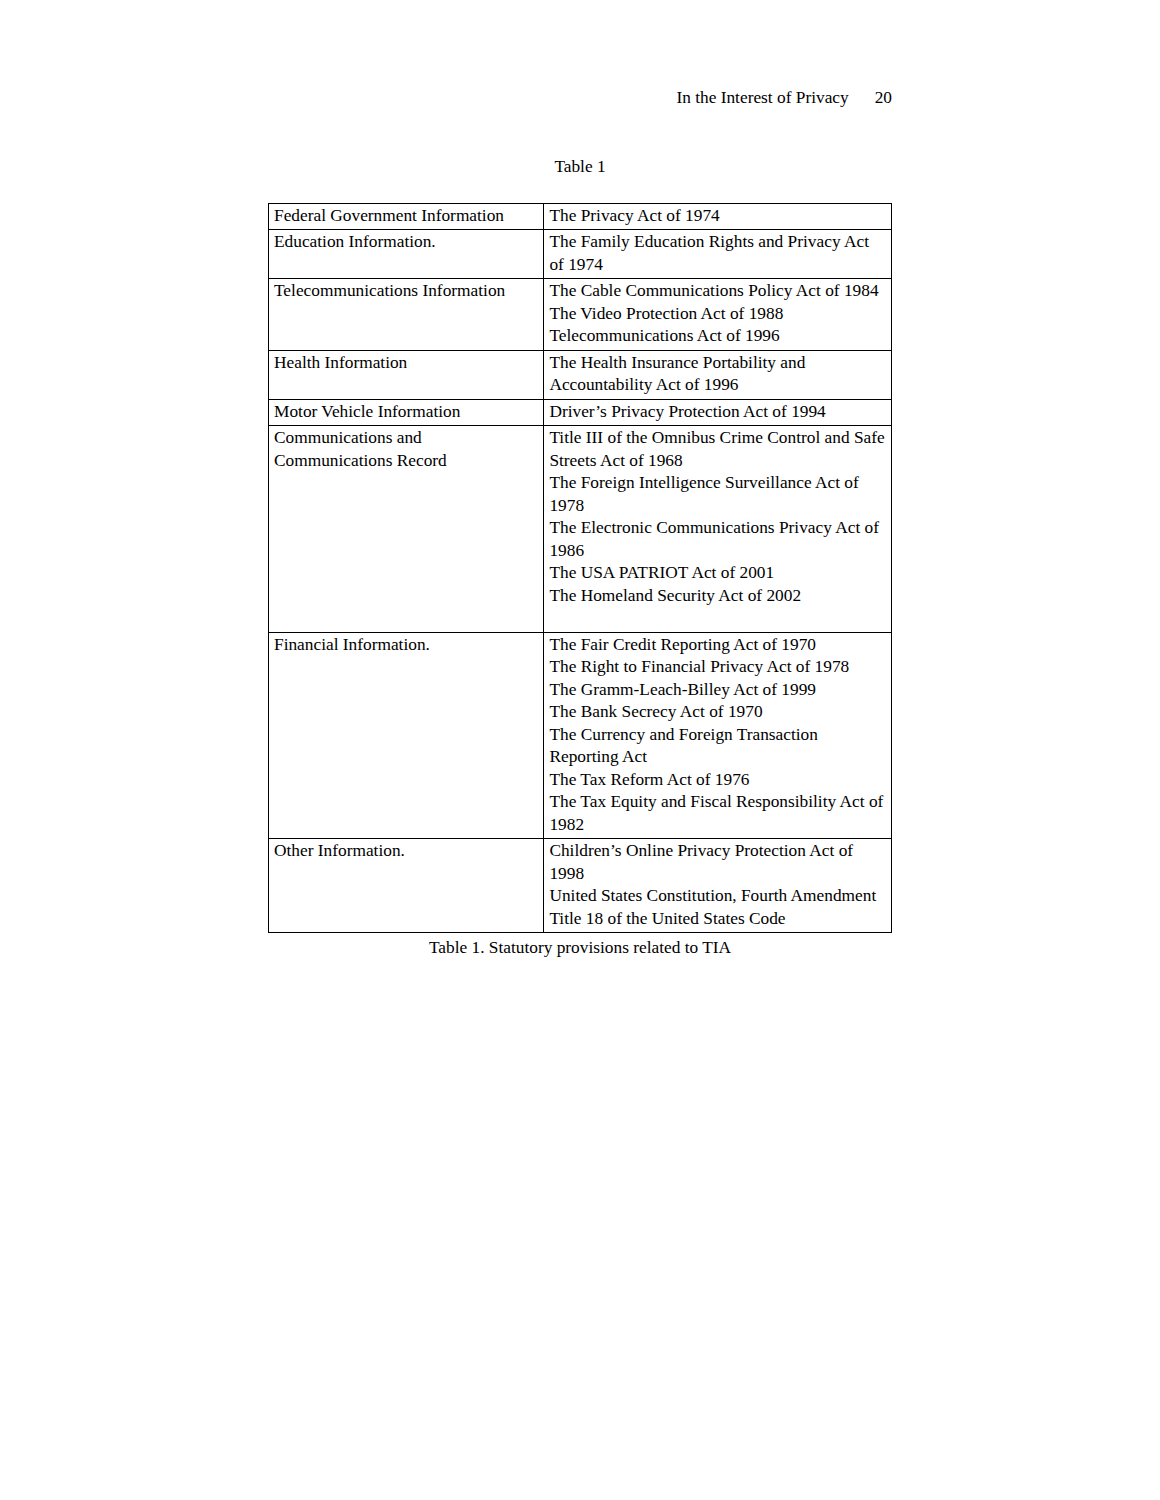In the Interest of Privacy 20
Table 1
| Federal Government Information | The Privacy Act of 1974 |
| Education Information. | The Family Education Rights and Privacy Act of 1974 |
| Telecommunications Information | The Cable Communications Policy Act of 1984 The Video Protection Act of 1988 Telecommunications Act of 1996 |
| Health Information | The Health Insurance Portability and Accountability Act of 1996 |
| Motor Vehicle Information | Driver’s Privacy Protection Act of 1994 |
| Communications and Communications Record | Title III of the Omnibus Crime Control and Safe Streets Act of 1968 The Foreign Intelligence Surveillance Act of 1978 The Electronic Communications Privacy Act of 1986 The USA PATRIOT Act of 2001 The Homeland Security Act of 2002 |
| Financial Information. | The Fair Credit Reporting Act of 1970 The Right to Financial Privacy Act of 1978 The Gramm-Leach-Billey Act of 1999 The Bank Secrecy Act of 1970 The Currency and Foreign Transaction Reporting Act The Tax Reform Act of 1976 The Tax Equity and Fiscal Responsibility Act of 1982 |
| Other Information. | Children’s Online Privacy Protection Act of 1998 United States Constitution, Fourth Amendment Title 18 of the United States Code |
Table 1. Statutory provisions related to TIA